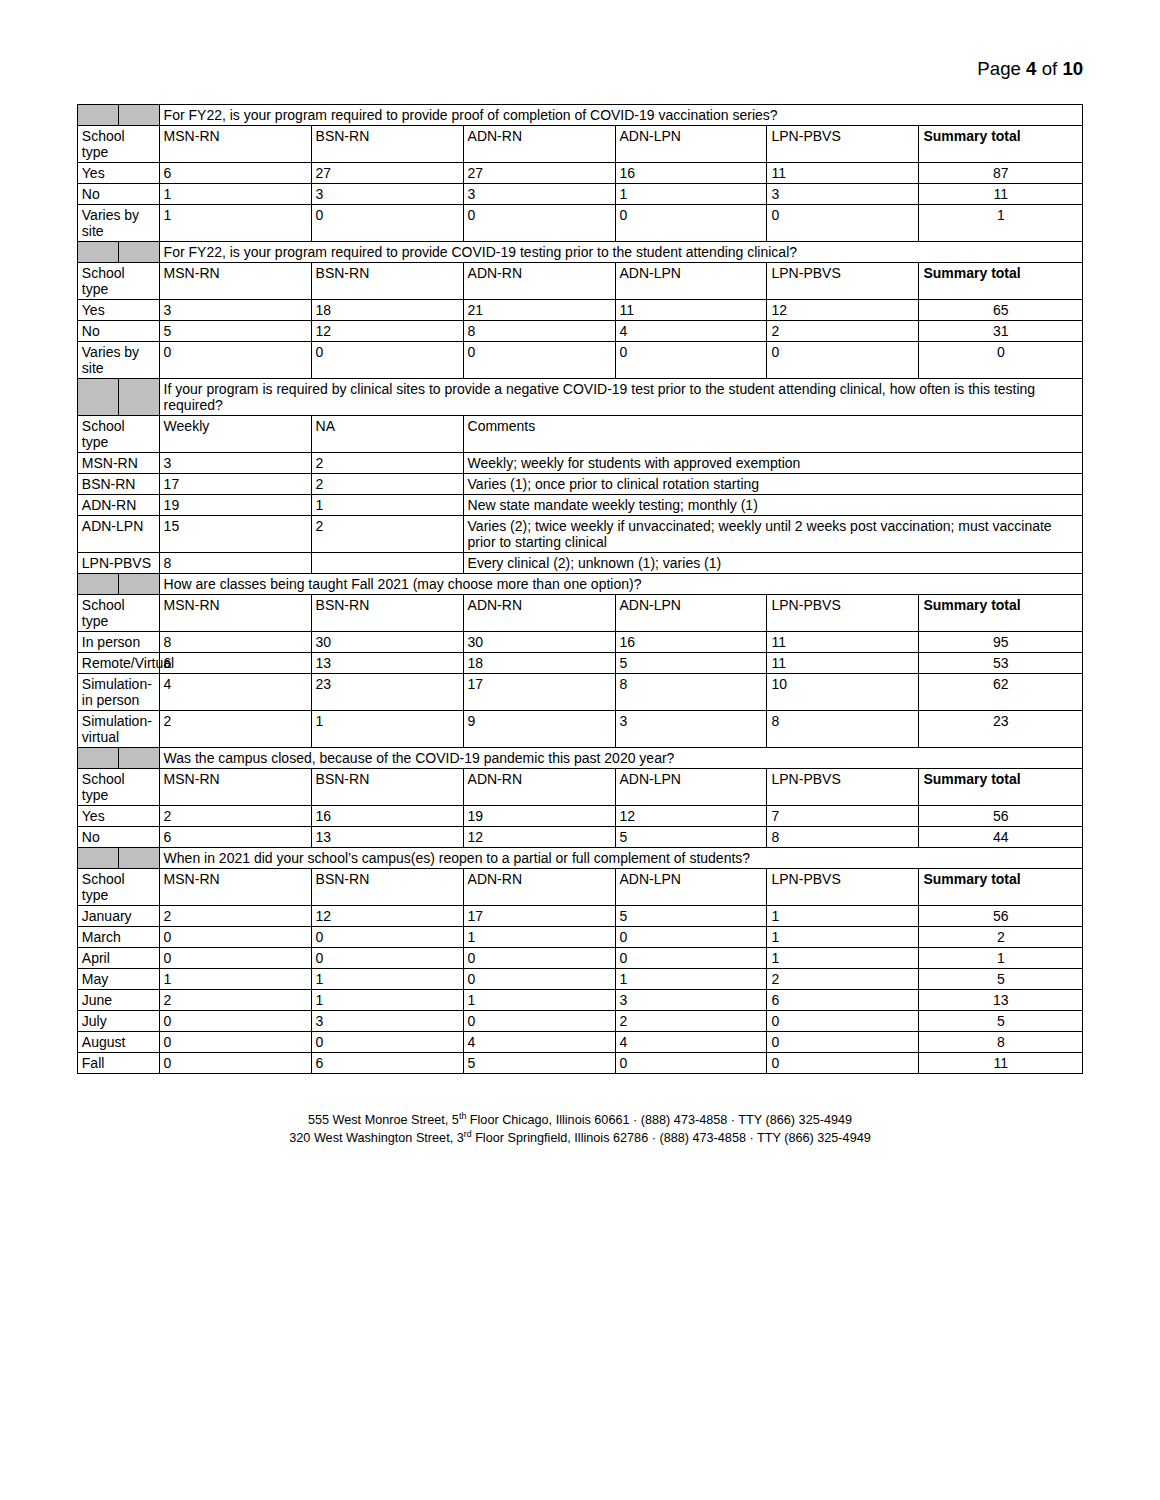Page 4 of 10
| | | For FY22, is your program required to provide proof of completion of COVID-19 vaccination series? |
| School type | MSN-RN | BSN-RN | ADN-RN | ADN-LPN | LPN-PBVS | Summary total |
| Yes | 6 | 27 | 27 | 16 | 11 | 87 |
| No | 1 | 3 | 3 | 1 | 3 | 11 |
| Varies by site | 1 | 0 | 0 | 0 | 0 | 1 |
| | | For FY22, is your program required to provide COVID-19 testing prior to the student attending clinical? |
| School type | MSN-RN | BSN-RN | ADN-RN | ADN-LPN | LPN-PBVS | Summary total |
| Yes | 3 | 18 | 21 | 11 | 12 | 65 |
| No | 5 | 12 | 8 | 4 | 2 | 31 |
| Varies by site | 0 | 0 | 0 | 0 | 0 | 0 |
| | | If your program is required by clinical sites to provide a negative COVID-19 test prior to the student attending clinical, how often is this testing required? |
| School type | Weekly | NA | Comments |
| MSN-RN | 3 | 2 | Weekly; weekly for students with approved exemption |
| BSN-RN | 17 | 2 | Varies (1); once prior to clinical rotation starting |
| ADN-RN | 19 | 1 | New state mandate weekly testing; monthly (1) |
| ADN-LPN | 15 | 2 | Varies (2); twice weekly if unvaccinated; weekly until 2 weeks post vaccination; must vaccinate prior to starting clinical |
| LPN-PBVS | 8 | | Every clinical (2); unknown (1); varies (1) |
| | | How are classes being taught Fall 2021 (may choose more than one option)? |
| School type | MSN-RN | BSN-RN | ADN-RN | ADN-LPN | LPN-PBVS | Summary total |
| In person | 8 | 30 | 30 | 16 | 11 | 95 |
| Remote/Virtual | 6 | 13 | 18 | 5 | 11 | 53 |
| Simulation-in person | 4 | 23 | 17 | 8 | 10 | 62 |
| Simulation-virtual | 2 | 1 | 9 | 3 | 8 | 23 |
| | | Was the campus closed, because of the COVID-19 pandemic this past 2020 year? |
| School type | MSN-RN | BSN-RN | ADN-RN | ADN-LPN | LPN-PBVS | Summary total |
| Yes | 2 | 16 | 19 | 12 | 7 | 56 |
| No | 6 | 13 | 12 | 5 | 8 | 44 |
| | | When in 2021 did your school’s campus(es) reopen to a partial or full complement of students? |
| School type | MSN-RN | BSN-RN | ADN-RN | ADN-LPN | LPN-PBVS | Summary total |
| January | 2 | 12 | 17 | 5 | 1 | 56 |
| March | 0 | 0 | 1 | 0 | 1 | 2 |
| April | 0 | 0 | 0 | 0 | 1 | 1 |
| May | 1 | 1 | 0 | 1 | 2 | 5 |
| June | 2 | 1 | 1 | 3 | 6 | 13 |
| July | 0 | 3 | 0 | 2 | 0 | 5 |
| August | 0 | 0 | 4 | 4 | 0 | 8 |
| Fall | 0 | 6 | 5 | 0 | 0 | 11 |
555 West Monroe Street, 5th Floor Chicago, Illinois 60661 · (888) 473-4858 · TTY (866) 325-4949
320 West Washington Street, 3rd Floor Springfield, Illinois 62786 · (888) 473-4858 · TTY (866) 325-4949